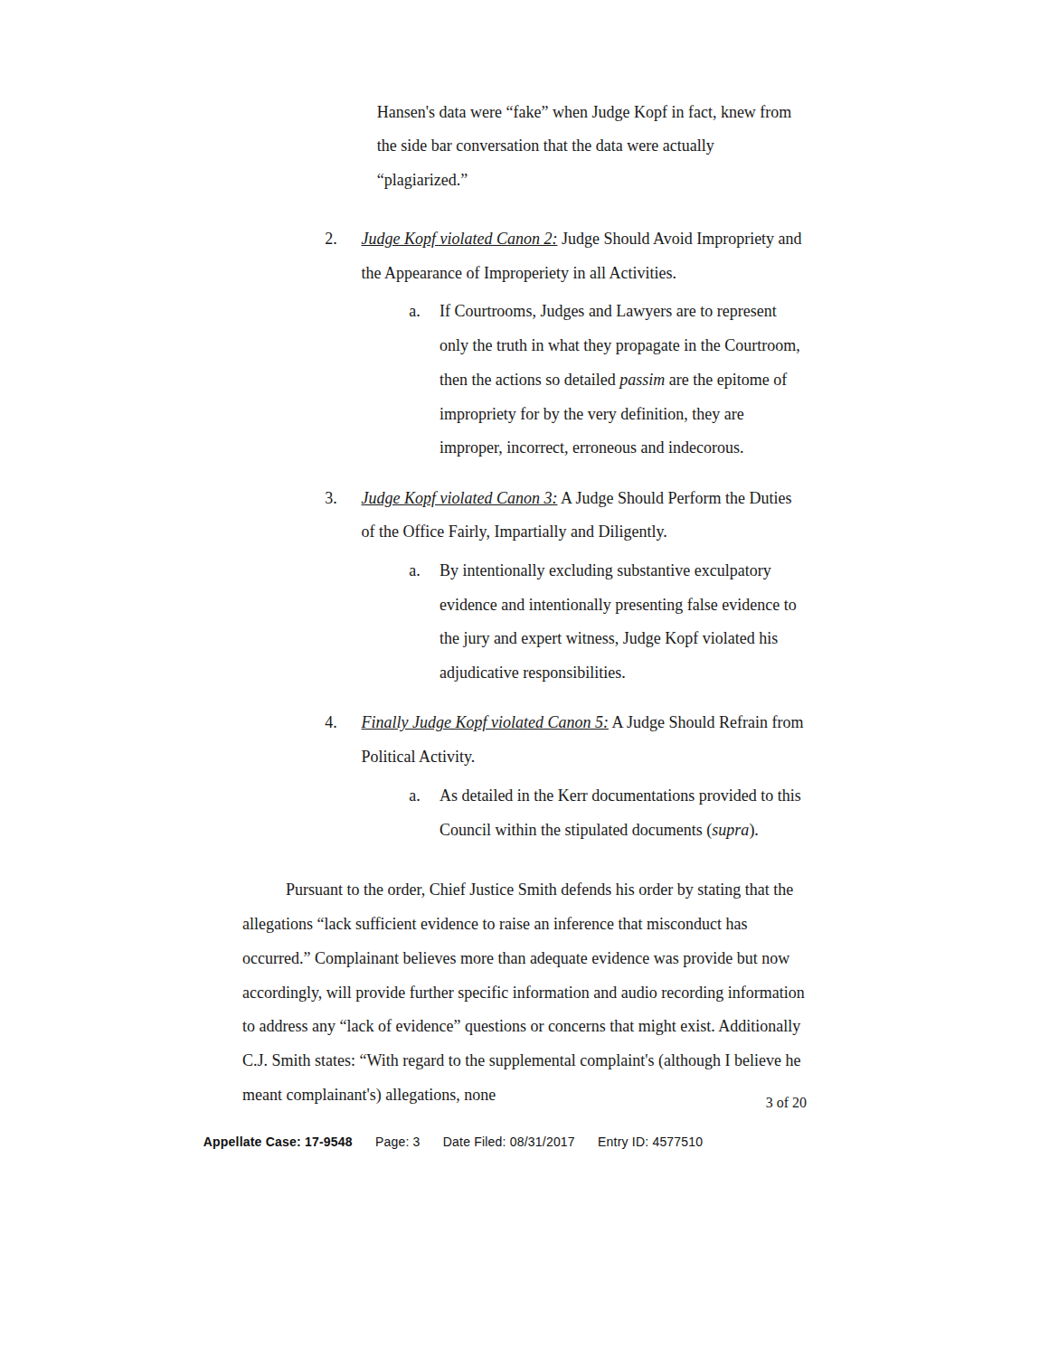Hansen's data were “fake” when Judge Kopf in fact, knew from the side bar conversation that the data were actually “plagiarized.”
2. Judge Kopf violated Canon 2: Judge Should Avoid Impropriety and the Appearance of Improperiety in all Activities.
a. If Courtrooms, Judges and Lawyers are to represent only the truth in what they propagate in the Courtroom, then the actions so detailed passim are the epitome of impropriety for by the very definition, they are improper, incorrect, erroneous and indecorous.
3. Judge Kopf violated Canon 3: A Judge Should Perform the Duties of the Office Fairly, Impartially and Diligently.
a. By intentionally excluding substantive exculpatory evidence and intentionally presenting false evidence to the jury and expert witness, Judge Kopf violated his adjudicative responsibilities.
4. Finally Judge Kopf violated Canon 5: A Judge Should Refrain from Political Activity.
a. As detailed in the Kerr documentations provided to this Council within the stipulated documents (supra).
Pursuant to the order, Chief Justice Smith defends his order by stating that the allegations “lack sufficient evidence to raise an inference that misconduct has occurred.” Complainant believes more than adequate evidence was provide but now accordingly, will provide further specific information and audio recording information to address any “lack of evidence” questions or concerns that might exist. Additionally C.J. Smith states: “With regard to the supplemental complaint's (although I believe he meant complainant's) allegations, none
3 of 20
Appellate Case: 17-9548 Page: 3 Date Filed: 08/31/2017 Entry ID: 4577510